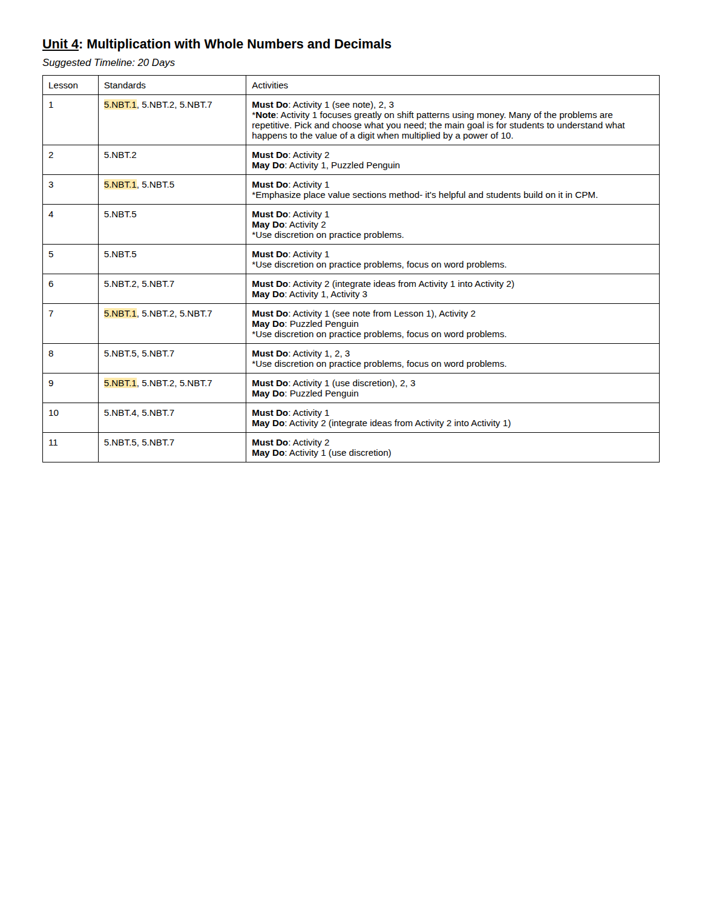Unit 4: Multiplication with Whole Numbers and Decimals
Suggested Timeline: 20 Days
| Lesson | Standards | Activities |
| --- | --- | --- |
| 1 | 5.NBT.1 , 5.NBT.2, 5.NBT.7 | Must Do : Activity 1 (see note), 2, 3 * Note : Activity 1 focuses greatly on shift patterns using money. Many of the problems are repetitive. Pick and choose what you need; the main goal is for students to understand what happens to the value of a digit when multiplied by a power of 10. |
| 2 | 5.NBT.2 | Must Do : Activity 2 May Do : Activity 1, Puzzled Penguin |
| 3 | 5.NBT.1 , 5.NBT.5 | Must Do : Activity 1 *Emphasize place value sections method- it's helpful and students build on it in CPM. |
| 4 | 5.NBT.5 | Must Do : Activity 1 May Do : Activity 2 *Use discretion on practice problems. |
| 5 | 5.NBT.5 | Must Do : Activity 1 *Use discretion on practice problems, focus on word problems. |
| 6 | 5.NBT.2, 5.NBT.7 | Must Do : Activity 2 (integrate ideas from Activity 1 into Activity 2) May Do : Activity 1, Activity 3 |
| 7 | 5.NBT.1 , 5.NBT.2, 5.NBT.7 | Must Do : Activity 1 (see note from Lesson 1), Activity 2 May Do : Puzzled Penguin *Use discretion on practice problems, focus on word problems. |
| 8 | 5.NBT.5, 5.NBT.7 | Must Do : Activity 1, 2, 3 *Use discretion on practice problems, focus on word problems. |
| 9 | 5.NBT.1 , 5.NBT.2, 5.NBT.7 | Must Do : Activity 1 (use discretion), 2, 3 May Do : Puzzled Penguin |
| 10 | 5.NBT.4, 5.NBT.7 | Must Do : Activity 1 May Do : Activity 2 (integrate ideas from Activity 2 into Activity 1) |
| 11 | 5.NBT.5, 5.NBT.7 | Must Do : Activity 2 May Do : Activity 1 (use discretion) |